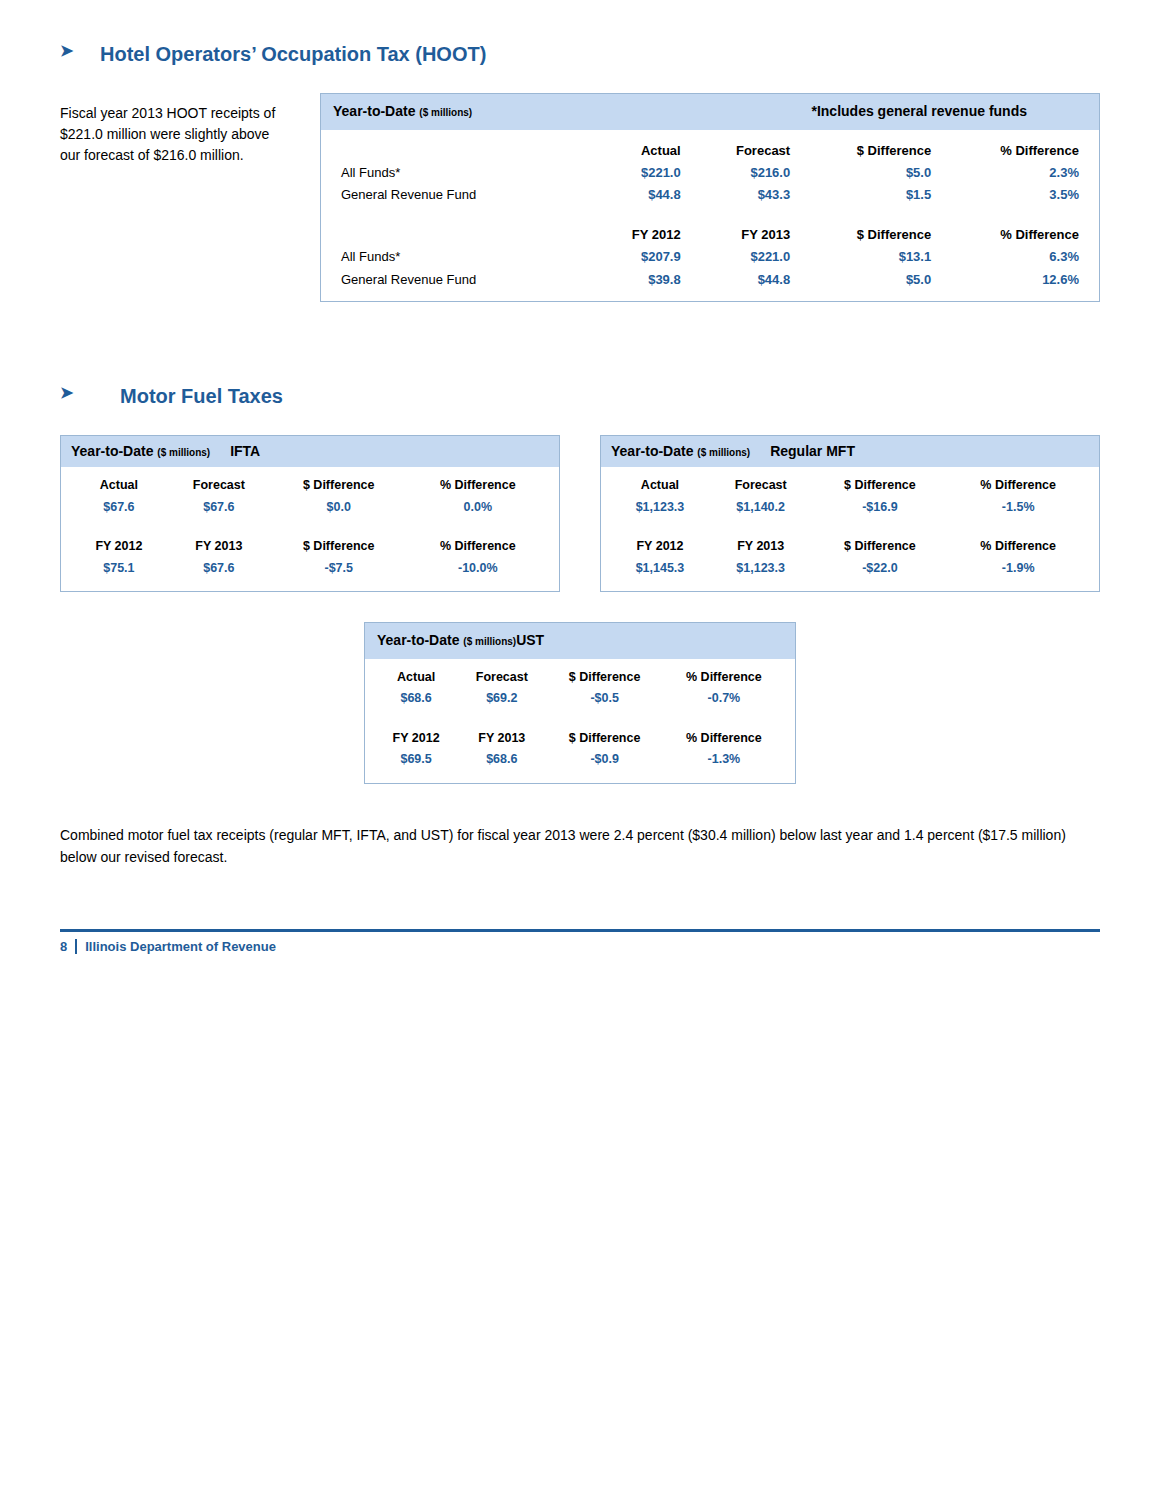Hotel Operators’ Occupation Tax (HOOT)
Fiscal year 2013 HOOT receipts of $221.0 million were slightly above our forecast of $216.0 million.
Year-to-Date ($ millions) *Includes general revenue funds
| | Actual | Forecast | $ Difference | % Difference |
| All Funds* | $221.0 | $216.0 | $5.0 | 2.3% |
| General Revenue Fund | $44.8 | $43.3 | $1.5 | 3.5% |
| | FY 2012 | FY 2013 | $ Difference | % Difference |
| All Funds* | $207.9 | $221.0 | $13.1 | 6.3% |
| General Revenue Fund | $39.8 | $44.8 | $5.0 | 12.6% |
Motor Fuel Taxes
Year-to-Date ($ millions) IFTA
| Actual | Forecast | $ Difference | % Difference |
| $67.6 | $67.6 | $0.0 | 0.0% |
| FY 2012 | FY 2013 | $ Difference | % Difference |
| $75.1 | $67.6 | -$7.5 | -10.0% |
Year-to-Date ($ millions) Regular MFT
| Actual | Forecast | $ Difference | % Difference |
| $1,123.3 | $1,140.2 | -$16.9 | -1.5% |
| FY 2012 | FY 2013 | $ Difference | % Difference |
| $1,145.3 | $1,123.3 | -$22.0 | -1.9% |
Year-to-Date ($ millions) UST
| Actual | Forecast | $ Difference | % Difference |
| $68.6 | $69.2 | -$0.5 | -0.7% |
| FY 2012 | FY 2013 | $ Difference | % Difference |
| $69.5 | $68.6 | -$0.9 | -1.3% |
Combined motor fuel tax receipts (regular MFT, IFTA, and UST) for fiscal year 2013 were 2.4 percent ($30.4 million) below last year and 1.4 percent ($17.5 million) below our revised forecast.
8 Illinois Department of Revenue